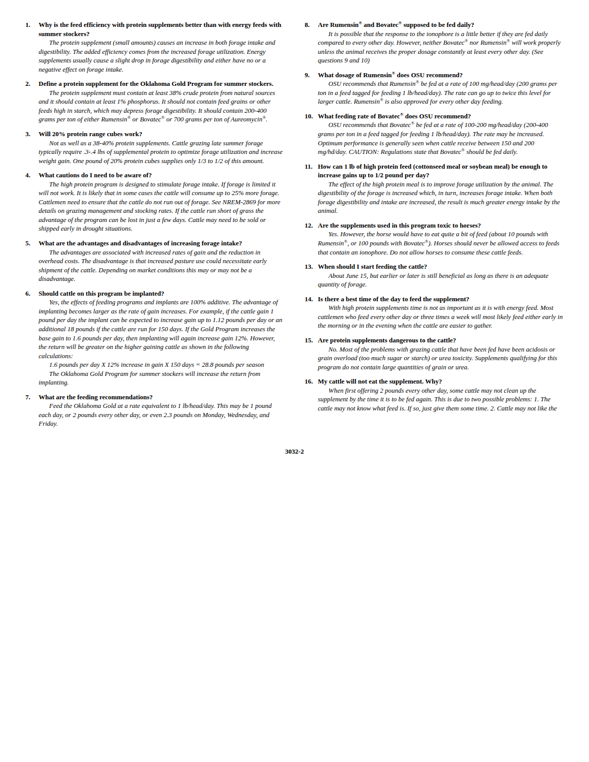1.
Why is the feed efficiency with protein supplements better than with energy feeds with summer stockers?
The protein supplement (small amounts) causes an increase in both forage intake and digestibility. The added efficiency comes from the increased forage utilization. Energy supplements usually cause a slight drop in forage digestibility and either have no or a negative effect on forage intake.
2.
Define a protein supplement for the Oklahoma Gold Program for summer stockers.
The protein supplement must contain at least 38% crude protein from natural sources and it should contain at least 1% phosphorus. It should not contain feed grains or other feeds high in starch, which may depress forage digestibility. It should contain 200-400 grams per ton of either Rumensin® or Bovatec® or 700 grams per ton of Aureomycin®.
3.
Will 20% protein range cubes work?
Not as well as a 38-40% protein supplements. Cattle grazing late summer forage typically require .3-.4 lbs of supplemental protein to optimize forage utilization and increase weight gain. One pound of 20% protein cubes supplies only 1/3 to 1/2 of this amount.
4.
What cautions do I need to be aware of?
The high protein program is designed to stimulate forage intake. If forage is limited it will not work. It is likely that in some cases the cattle will consume up to 25% more forage. Cattlemen need to ensure that the cattle do not run out of forage. See NREM-2869 for more details on grazing management and stocking rates. If the cattle run short of grass the advantage of the program can be lost in just a few days. Cattle may need to be sold or shipped early in drought situations.
5.
What are the advantages and disadvantages of increasing forage intake?
The advantages are associated with increased rates of gain and the reduction in overhead costs. The disadvantage is that increased pasture use could necessitate early shipment of the cattle. Depending on market conditions this may or may not be a disadvantage.
6.
Should cattle on this program be implanted?
Yes, the effects of feeding programs and implants are 100% additive. The advantage of implanting becomes larger as the rate of gain increases. For example, if the cattle gain 1 pound per day the implant can be expected to increase gain up to 1.12 pounds per day or an additional 18 pounds if the cattle are run for 150 days. If the Gold Program increases the base gain to 1.6 pounds per day, then implanting will again increase gain 12%. However, the return will be greater on the higher gaining cattle as shown in the following calculations:
1.6 pounds per day X 12% increase in gain X 150 days = 28.8 pounds per season
The Oklahoma Gold Program for summer stockers will increase the return from implanting.
7.
What are the feeding recommendations?
Feed the Oklahoma Gold at a rate equivalent to 1 lb/head/day. This may be 1 pound each day, or 2 pounds every other day, or even 2.3 pounds on Monday, Wednesday, and Friday.
8.
Are Rumensin® and Bovatec® supposed to be fed daily?
It is possible that the response to the ionophore is a little better if they are fed daily compared to every other day. However, neither Bovatec® nor Rumensin® will work properly unless the animal receives the proper dosage constantly at least every other day. (See questions 9 and 10)
9.
What dosage of Rumensin® does OSU recommend?
OSU recommends that Rumensin® be fed at a rate of 100 mg/head/day (200 grams per ton in a feed tagged for feeding 1 lb/head/day). The rate can go up to twice this level for larger cattle. Rumensin® is also approved for every other day feeding.
10.
What feeding rate of Bovatec® does OSU recommend?
OSU recommends that Bovatec® be fed at a rate of 100-200 mg/head/day (200-400 grams per ton in a feed tagged for feeding 1 lb/head/day). The rate may be increased. Optimum performance is generally seen when cattle receive between 150 and 200 mg/hd/day. CAUTION: Regulations state that Bovatec® should be fed daily.
11.
How can 1 lb of high protein feed (cottonseed meal or soybean meal) be enough to increase gains up to 1/2 pound per day?
The effect of the high protein meal is to improve forage utilization by the animal. The digestibility of the forage is increased which, in turn, increases forage intake. When both forage digestibility and intake are increased, the result is much greater energy intake by the animal.
12.
Are the supplements used in this program toxic to horses?
Yes. However, the horse would have to eat quite a bit of feed (about 10 pounds with Rumensin®, or 100 pounds with Bovatec®). Horses should never be allowed access to feeds that contain an ionophore. Do not allow horses to consume these cattle feeds.
13.
When should I start feeding the cattle?
About June 15, but earlier or later is still beneficial as long as there is an adequate quantity of forage.
14.
Is there a best time of the day to feed the supplement?
With high protein supplements time is not as important as it is with energy feed. Most cattlemen who feed every other day or three times a week will most likely feed either early in the morning or in the evening when the cattle are easier to gather.
15.
Are protein supplements dangerous to the cattle?
No. Most of the problems with grazing cattle that have been fed have been acidosis or grain overload (too much sugar or starch) or urea toxicity. Supplements qualifying for this program do not contain large quantities of grain or urea.
16.
My cattle will not eat the supplement. Why?
When first offering 2 pounds every other day, some cattle may not clean up the supplement by the time it is to be fed again. This is due to two possible problems: 1. The cattle may not know what feed is. If so, just give them some time. 2. Cattle may not like the
3032-2